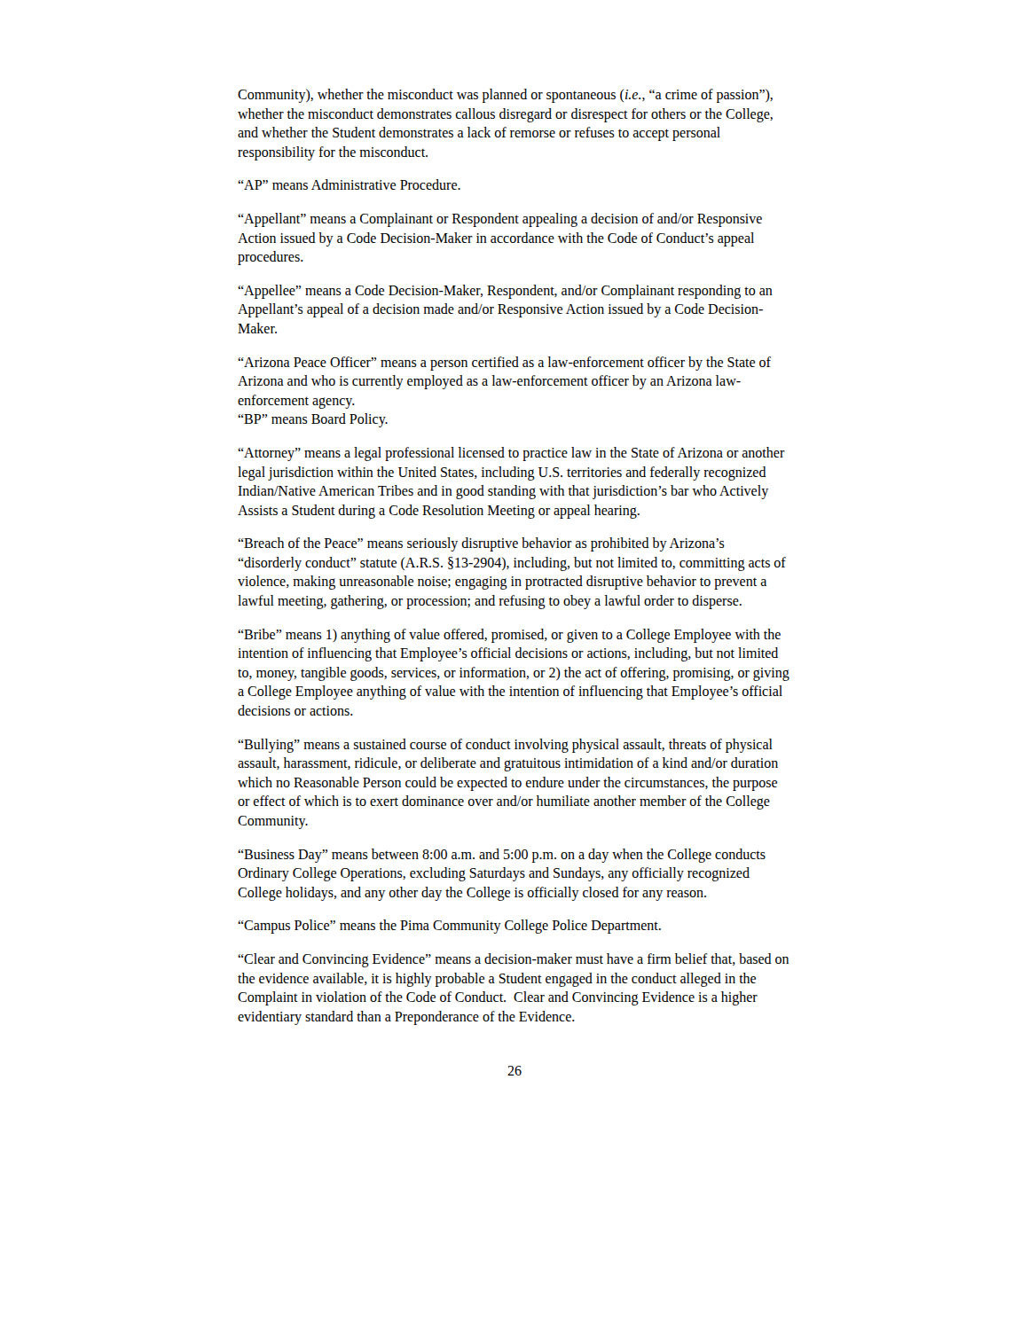Community), whether the misconduct was planned or spontaneous (i.e., “a crime of passion”), whether the misconduct demonstrates callous disregard or disrespect for others or the College, and whether the Student demonstrates a lack of remorse or refuses to accept personal responsibility for the misconduct.
“AP” means Administrative Procedure.
“Appellant” means a Complainant or Respondent appealing a decision of and/or Responsive Action issued by a Code Decision-Maker in accordance with the Code of Conduct’s appeal procedures.
“Appellee” means a Code Decision-Maker, Respondent, and/or Complainant responding to an Appellant’s appeal of a decision made and/or Responsive Action issued by a Code Decision-Maker.
“Arizona Peace Officer” means a person certified as a law-enforcement officer by the State of Arizona and who is currently employed as a law-enforcement officer by an Arizona law-enforcement agency.
“BP” means Board Policy.
“Attorney” means a legal professional licensed to practice law in the State of Arizona or another legal jurisdiction within the United States, including U.S. territories and federally recognized Indian/Native American Tribes and in good standing with that jurisdiction’s bar who Actively Assists a Student during a Code Resolution Meeting or appeal hearing.
“Breach of the Peace” means seriously disruptive behavior as prohibited by Arizona’s “disorderly conduct” statute (A.R.S. §13-2904), including, but not limited to, committing acts of violence, making unreasonable noise; engaging in protracted disruptive behavior to prevent a lawful meeting, gathering, or procession; and refusing to obey a lawful order to disperse.
“Bribe” means 1) anything of value offered, promised, or given to a College Employee with the intention of influencing that Employee’s official decisions or actions, including, but not limited to, money, tangible goods, services, or information, or 2) the act of offering, promising, or giving a College Employee anything of value with the intention of influencing that Employee’s official decisions or actions.
“Bullying” means a sustained course of conduct involving physical assault, threats of physical assault, harassment, ridicule, or deliberate and gratuitous intimidation of a kind and/or duration which no Reasonable Person could be expected to endure under the circumstances, the purpose or effect of which is to exert dominance over and/or humiliate another member of the College Community.
“Business Day” means between 8:00 a.m. and 5:00 p.m. on a day when the College conducts Ordinary College Operations, excluding Saturdays and Sundays, any officially recognized College holidays, and any other day the College is officially closed for any reason.
“Campus Police” means the Pima Community College Police Department.
“Clear and Convincing Evidence” means a decision-maker must have a firm belief that, based on the evidence available, it is highly probable a Student engaged in the conduct alleged in the Complaint in violation of the Code of Conduct. Clear and Convincing Evidence is a higher evidentiary standard than a Preponderance of the Evidence.
26